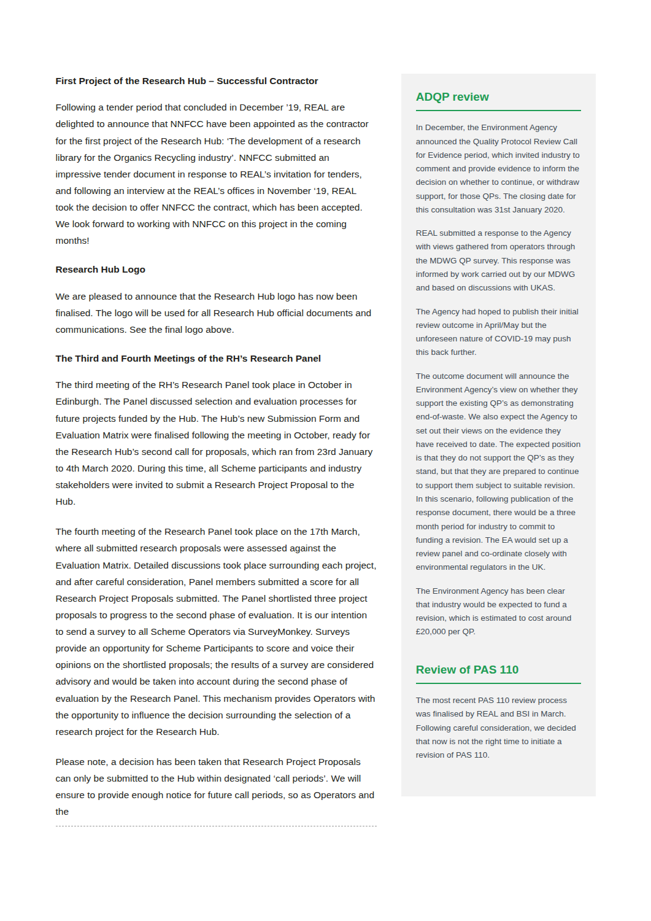First Project of the Research Hub – Successful Contractor
Following a tender period that concluded in December ’19, REAL are delighted to announce that NNFCC have been appointed as the contractor for the first project of the Research Hub: ‘The development of a research library for the Organics Recycling industry’. NNFCC submitted an impressive tender document in response to REAL’s invitation for tenders, and following an interview at the REAL’s offices in November ‘19, REAL took the decision to offer NNFCC the contract, which has been accepted. We look forward to working with NNFCC on this project in the coming months!
Research Hub Logo
We are pleased to announce that the Research Hub logo has now been finalised. The logo will be used for all Research Hub official documents and communications. See the final logo above.
The Third and Fourth Meetings of the RH’s Research Panel
The third meeting of the RH’s Research Panel took place in October in Edinburgh. The Panel discussed selection and evaluation processes for future projects funded by the Hub. The Hub’s new Submission Form and Evaluation Matrix were finalised following the meeting in October, ready for the Research Hub’s second call for proposals, which ran from 23rd January to 4th March 2020. During this time, all Scheme participants and industry stakeholders were invited to submit a Research Project Proposal to the Hub.
The fourth meeting of the Research Panel took place on the 17th March, where all submitted research proposals were assessed against the Evaluation Matrix. Detailed discussions took place surrounding each project, and after careful consideration, Panel members submitted a score for all Research Project Proposals submitted. The Panel shortlisted three project proposals to progress to the second phase of evaluation. It is our intention to send a survey to all Scheme Operators via SurveyMonkey. Surveys provide an opportunity for Scheme Participants to score and voice their opinions on the shortlisted proposals; the results of a survey are considered advisory and would be taken into account during the second phase of evaluation by the Research Panel. This mechanism provides Operators with the opportunity to influence the decision surrounding the selection of a research project for the Research Hub.
Please note, a decision has been taken that Research Project Proposals can only be submitted to the Hub within designated ‘call periods’. We will ensure to provide enough notice for future call periods, so as Operators and the
ADQP review
In December, the Environment Agency announced the Quality Protocol Review Call for Evidence period, which invited industry to comment and provide evidence to inform the decision on whether to continue, or withdraw support, for those QPs. The closing date for this consultation was 31st January 2020.
REAL submitted a response to the Agency with views gathered from operators through the MDWG QP survey. This response was informed by work carried out by our MDWG and based on discussions with UKAS.
The Agency had hoped to publish their initial review outcome in April/May but the unforeseen nature of COVID-19 may push this back further.
The outcome document will announce the Environment Agency’s view on whether they support the existing QP’s as demonstrating end-of-waste. We also expect the Agency to set out their views on the evidence they have received to date. The expected position is that they do not support the QP’s as they stand, but that they are prepared to continue to support them subject to suitable revision. In this scenario, following publication of the response document, there would be a three month period for industry to commit to funding a revision. The EA would set up a review panel and co-ordinate closely with environmental regulators in the UK.
The Environment Agency has been clear that industry would be expected to fund a revision, which is estimated to cost around £20,000 per QP.
Review of PAS 110
The most recent PAS 110 review process was finalised by REAL and BSI in March. Following careful consideration, we decided that now is not the right time to initiate a revision of PAS 110.